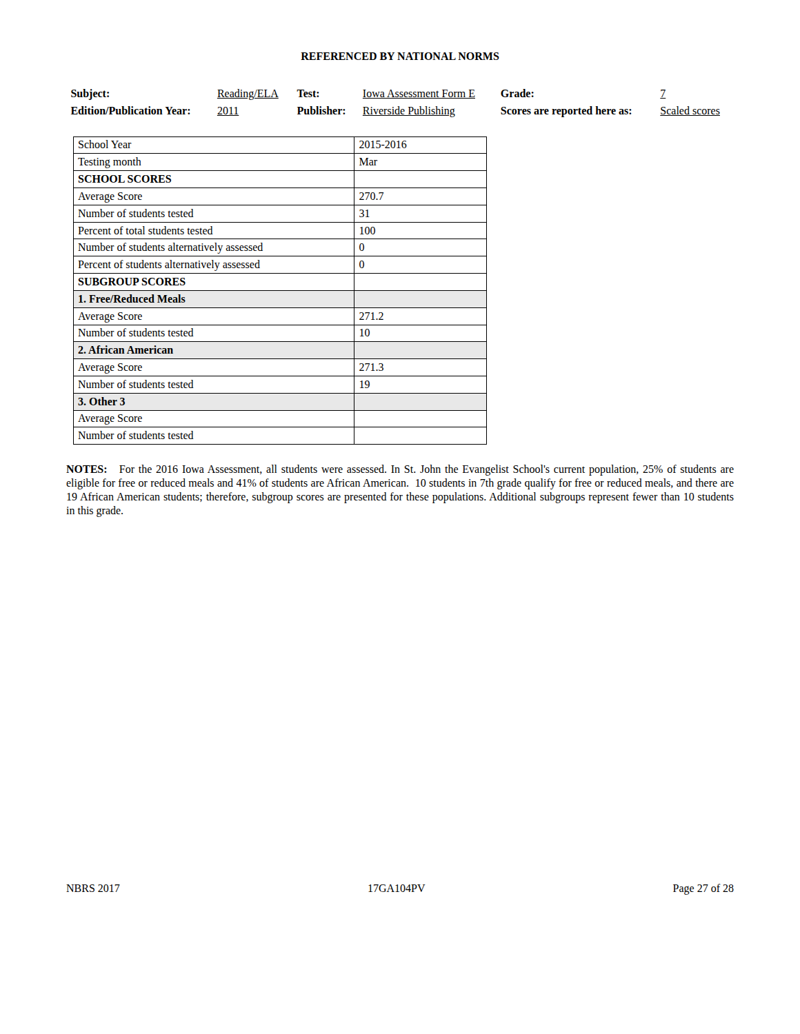REFERENCED BY NATIONAL NORMS
| Subject: | Reading/ELA | Test: | Iowa Assessment Form E | Grade: | 7 |
| Edition/Publication Year: | 2011 | Publisher: | Riverside Publishing | Scores are reported here as: | Scaled scores |
| School Year | 2015-2016 |
| Testing month | Mar |
| SCHOOL SCORES | |
| Average Score | 270.7 |
| Number of students tested | 31 |
| Percent of total students tested | 100 |
| Number of students alternatively assessed | 0 |
| Percent of students alternatively assessed | 0 |
| SUBGROUP SCORES | |
| 1. Free/Reduced Meals | |
| Average Score | 271.2 |
| Number of students tested | 10 |
| 2. African American | |
| Average Score | 271.3 |
| Number of students tested | 19 |
| 3. Other 3 | |
| Average Score | |
| Number of students tested | |
NOTES: For the 2016 Iowa Assessment, all students were assessed. In St. John the Evangelist School's current population, 25% of students are eligible for free or reduced meals and 41% of students are African American. 10 students in 7th grade qualify for free or reduced meals, and there are 19 African American students; therefore, subgroup scores are presented for these populations. Additional subgroups represent fewer than 10 students in this grade.
NBRS 2017 17GA104PV Page 27 of 28